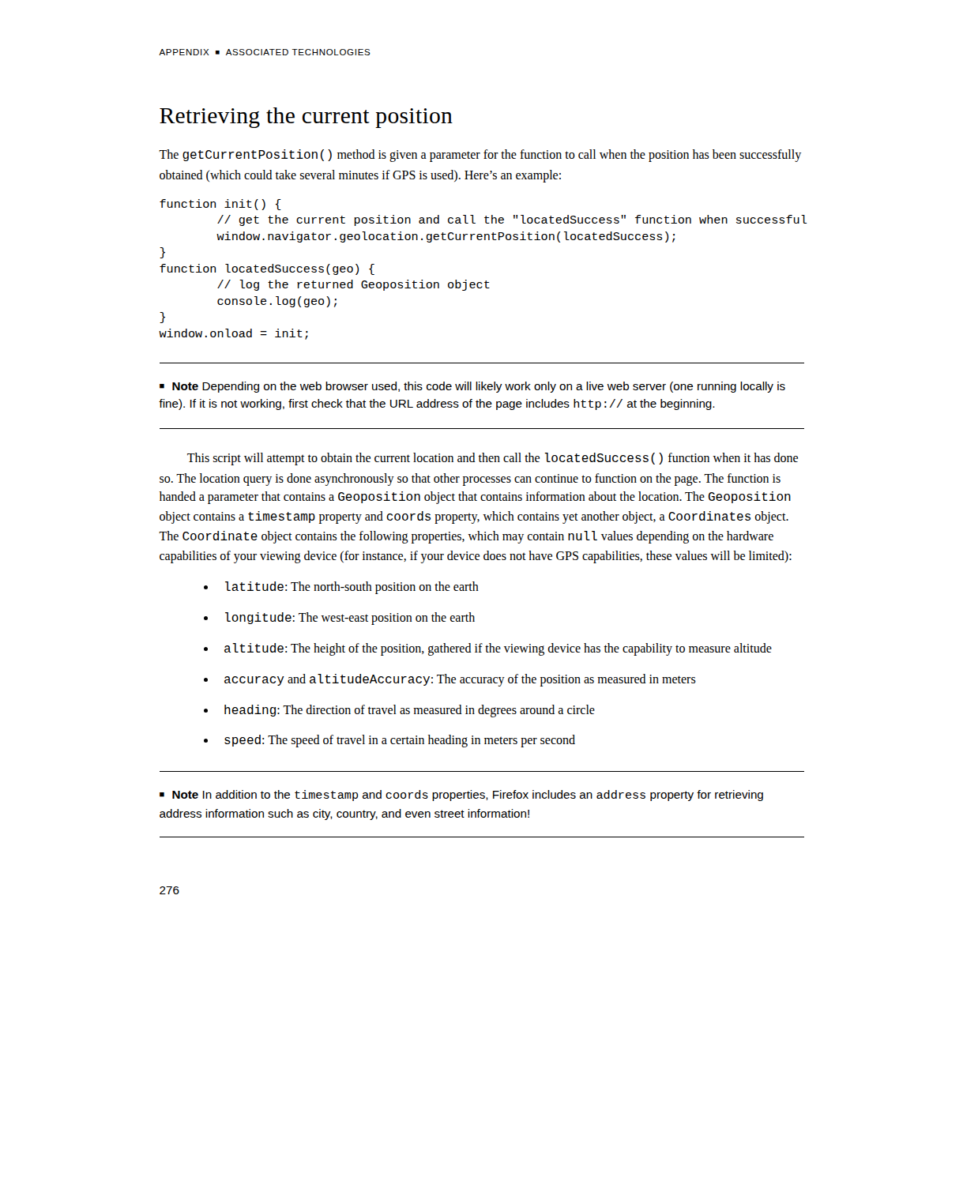Appendix ■ Associated Technologies
Retrieving the current position
The getCurrentPosition() method is given a parameter for the function to call when the position has been successfully obtained (which could take several minutes if GPS is used). Here’s an example:
function init() {
        // get the current position and call the "locatedSuccess" function when successful
        window.navigator.geolocation.getCurrentPosition(locatedSuccess);
}
function locatedSuccess(geo) {
        // log the returned Geoposition object
        console.log(geo);
}
window.onload = init;
■ Note Depending on the web browser used, this code will likely work only on a live web server (one running locally is fine). If it is not working, first check that the URL address of the page includes http:// at the beginning.
This script will attempt to obtain the current location and then call the locatedSuccess() function when it has done so. The location query is done asynchronously so that other processes can continue to function on the page. The function is handed a parameter that contains a Geoposition object that contains information about the location. The Geoposition object contains a timestamp property and coords property, which contains yet another object, a Coordinates object. The Coordinate object contains the following properties, which may contain null values depending on the hardware capabilities of your viewing device (for instance, if your device does not have GPS capabilities, these values will be limited):
latitude: The north-south position on the earth
longitude: The west-east position on the earth
altitude: The height of the position, gathered if the viewing device has the capability to measure altitude
accuracy and altitudeAccuracy: The accuracy of the position as measured in meters
heading: The direction of travel as measured in degrees around a circle
speed: The speed of travel in a certain heading in meters per second
■ Note In addition to the timestamp and coords properties, Firefox includes an address property for retrieving address information such as city, country, and even street information!
276